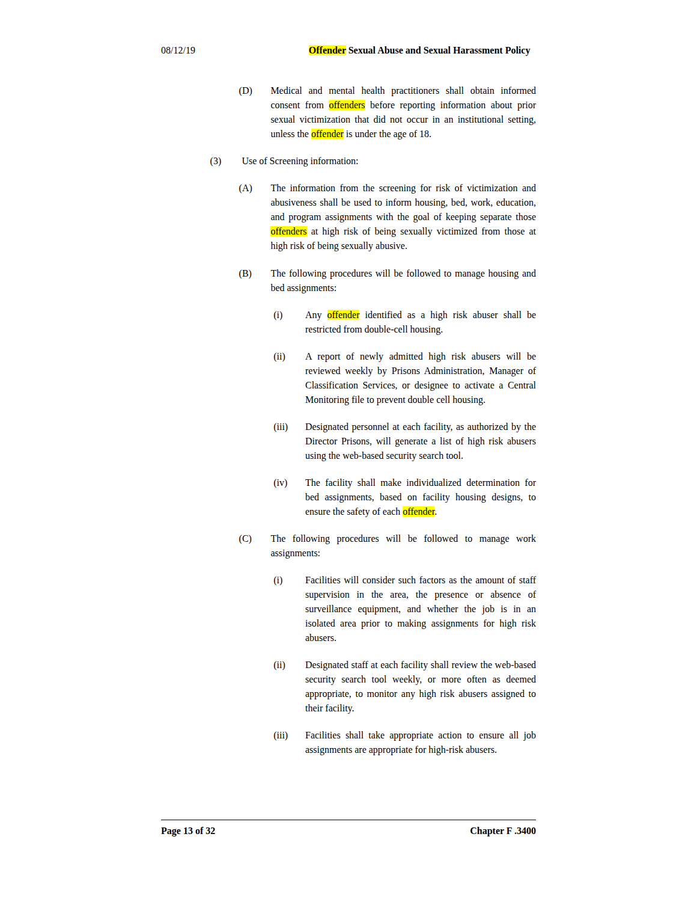08/12/19
Offender Sexual Abuse and Sexual Harassment Policy
(D)
Medical and mental health practitioners shall obtain informed consent from offenders before reporting information about prior sexual victimization that did not occur in an institutional setting, unless the offender is under the age of 18.
(3)
Use of Screening information:
(A)
The information from the screening for risk of victimization and abusiveness shall be used to inform housing, bed, work, education, and program assignments with the goal of keeping separate those offenders at high risk of being sexually victimized from those at high risk of being sexually abusive.
(B)
The following procedures will be followed to manage housing and bed assignments:
(i)
Any offender identified as a high risk abuser shall be restricted from double-cell housing.
(ii)
A report of newly admitted high risk abusers will be reviewed weekly by Prisons Administration, Manager of Classification Services, or designee to activate a Central Monitoring file to prevent double cell housing.
(iii)
Designated personnel at each facility, as authorized by the Director Prisons, will generate a list of high risk abusers using the web-based security search tool.
(iv)
The facility shall make individualized determination for bed assignments, based on facility housing designs, to ensure the safety of each offender.
(C)
The following procedures will be followed to manage work assignments:
(i)
Facilities will consider such factors as the amount of staff supervision in the area, the presence or absence of surveillance equipment, and whether the job is in an isolated area prior to making assignments for high risk abusers.
(ii)
Designated staff at each facility shall review the web-based security search tool weekly, or more often as deemed appropriate, to monitor any high risk abusers assigned to their facility.
(iii)
Facilities shall take appropriate action to ensure all job assignments are appropriate for high-risk abusers.
Page 13 of 32
Chapter F .3400